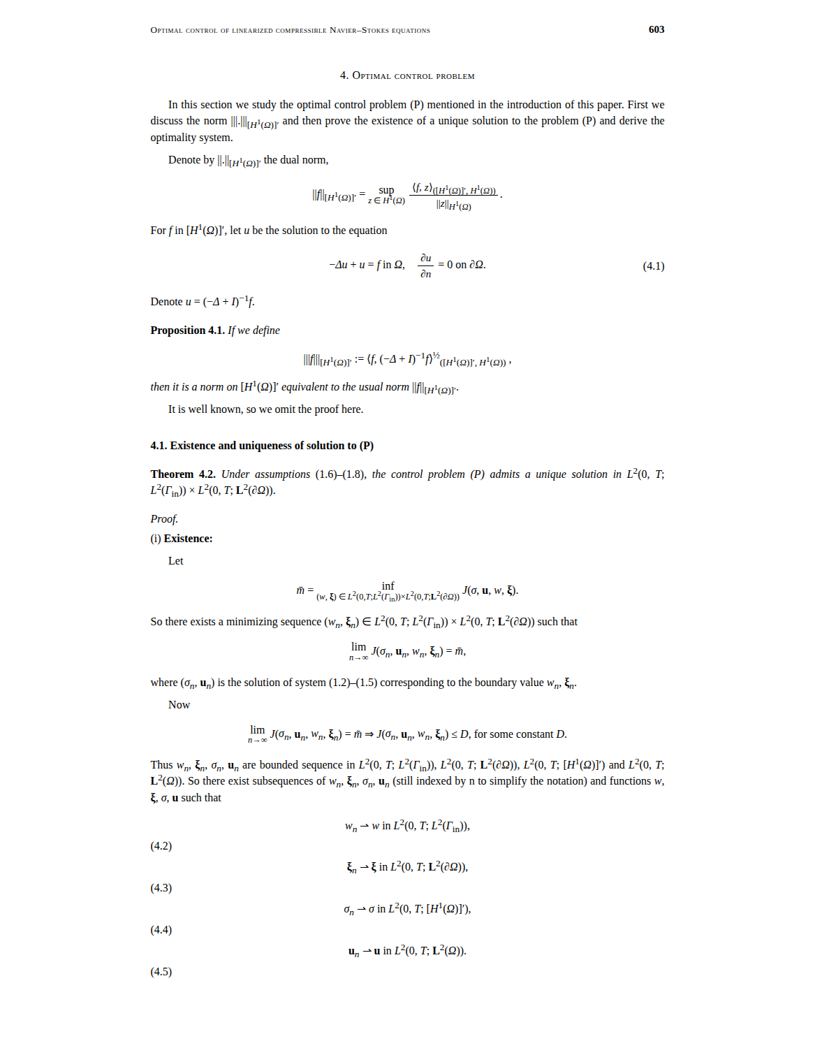Optimal control of linearized compressible Navier–Stokes equations 603
4. Optimal control problem
In this section we study the optimal control problem (P) mentioned in the introduction of this paper. First we discuss the norm |||.|||[H1(Ω)]′ and then prove the existence of a unique solution to the problem (P) and derive the optimality system.
Denote by ||.||[H1(Ω)]′ the dual norm,
||f||[H1(Ω)]′ = sup z ∈ H1(Ω) ⟨f, z⟩([H1(Ω)]′, H1(Ω))||z||H1(Ω).
For f in [H1(Ω)]′, let u be the solution to the equation
−Δu + u = f in Ω, ∂u∂n = 0 on ∂Ω. (4.1)
Denote u = (−Δ + I)−1f.
Proposition 4.1. If we define
|||f|||[H1(Ω)]′ := ⟨f, (−Δ + I)−1f⟩½([H1(Ω)]′, H1(Ω)) ,
then it is a norm on [H1(Ω)]′ equivalent to the usual norm ||f||[H1(Ω)]′.
It is well known, so we omit the proof here.
4.1. Existence and uniqueness of solution to (P)
Theorem 4.2. Under assumptions (1.6)–(1.8), the control problem (P) admits a unique solution in L2(0, T; L2(Γin)) × L2(0, T; L2(∂Ω)).
Proof.
(i) Existence:
Let
m̄ = inf(w, ξ) ∈ L2(0,T;L2(Γin))×L2(0,T;L2(∂Ω)) J(σ, u, w, ξ).
So there exists a minimizing sequence (wn, ξn) ∈ L2(0, T; L2(Γin)) × L2(0, T; L2(∂Ω)) such that
lim n→∞ J(σn, un, wn, ξn) = m̄,
where (σn, un) is the solution of system (1.2)–(1.5) corresponding to the boundary value wn, ξn.
Now
lim n→∞ J(σn, un, wn, ξn) = m̄ ⇒ J(σn, un, wn, ξn) ≤ D, for some constant D.
Thus wn, ξn, σn, un are bounded sequence in L2(0, T; L2(Γin)), L2(0, T; L2(∂Ω)), L2(0, T; [H1(Ω)]′) and L2(0, T; L2(Ω)). So there exist subsequences of wn, ξn, σn, un (still indexed by n to simplify the notation) and functions w, ξ, σ, u such that
wn ⇀ w in L2(0, T; L2(Γin)),
(4.2)
ξn ⇀ ξ in L2(0, T; L2(∂Ω)),
(4.3)
σn ⇀ σ in L2(0, T; [H1(Ω)]′),
(4.4)
un ⇀ u in L2(0, T; L2(Ω)).
(4.5)